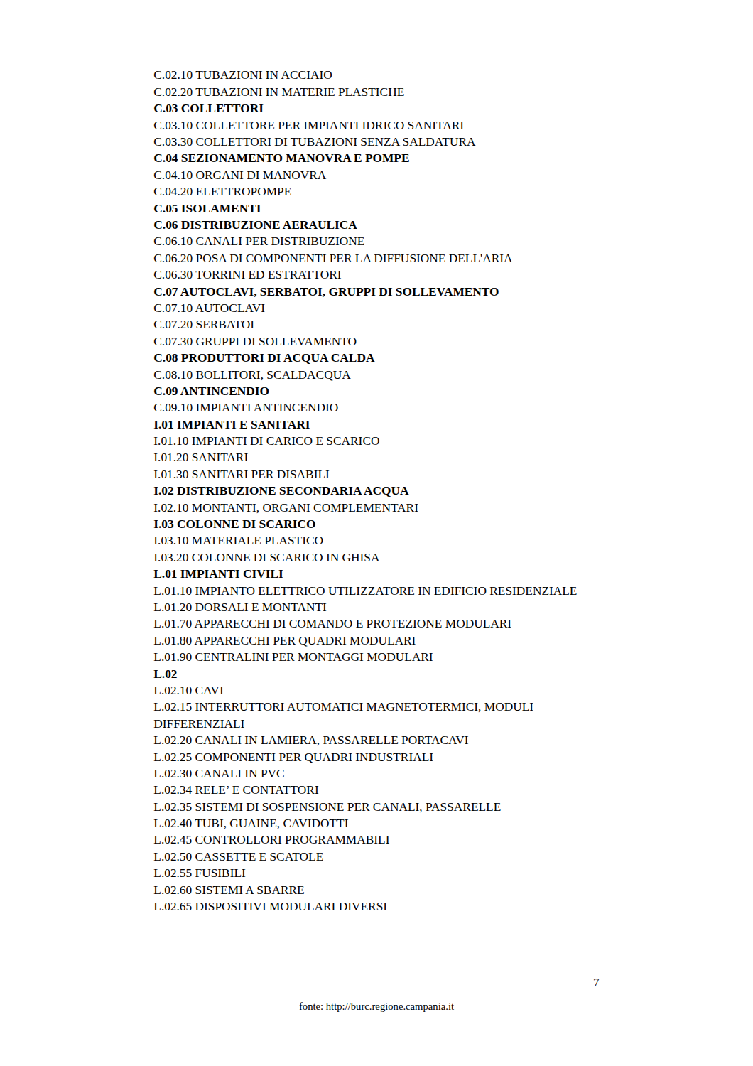C.02.10 TUBAZIONI IN ACCIAIO
C.02.20 TUBAZIONI IN MATERIE PLASTICHE
C.03 COLLETTORI
C.03.10 COLLETTORE PER IMPIANTI IDRICO SANITARI
C.03.30 COLLETTORI DI TUBAZIONI SENZA SALDATURA
C.04 SEZIONAMENTO MANOVRA E POMPE
C.04.10 ORGANI DI MANOVRA
C.04.20 ELETTROPOMPE
C.05 ISOLAMENTI
C.06 DISTRIBUZIONE AERAULICA
C.06.10 CANALI PER DISTRIBUZIONE
C.06.20 POSA DI COMPONENTI PER LA DIFFUSIONE DELL'ARIA
C.06.30 TORRINI ED ESTRATTORI
C.07 AUTOCLAVI, SERBATOI, GRUPPI DI SOLLEVAMENTO
C.07.10 AUTOCLAVI
C.07.20 SERBATOI
C.07.30 GRUPPI DI SOLLEVAMENTO
C.08 PRODUTTORI DI ACQUA CALDA
C.08.10 BOLLITORI, SCALDACQUA
C.09 ANTINCENDIO
C.09.10 IMPIANTI ANTINCENDIO
I.01 IMPIANTI E SANITARI
I.01.10 IMPIANTI DI CARICO E SCARICO
I.01.20 SANITARI
I.01.30 SANITARI PER DISABILI
I.02 DISTRIBUZIONE SECONDARIA ACQUA
I.02.10 MONTANTI, ORGANI COMPLEMENTARI
I.03 COLONNE DI SCARICO
I.03.10 MATERIALE PLASTICO
I.03.20 COLONNE DI SCARICO IN GHISA
L.01 IMPIANTI CIVILI
L.01.10 IMPIANTO ELETTRICO UTILIZZATORE IN EDIFICIO RESIDENZIALE
L.01.20 DORSALI E MONTANTI
L.01.70 APPARECCHI DI COMANDO E PROTEZIONE MODULARI
L.01.80 APPARECCHI PER QUADRI MODULARI
L.01.90 CENTRALINI PER MONTAGGI MODULARI
L.02
L.02.10 CAVI
L.02.15 INTERRUTTORI AUTOMATICI MAGNETOTERMICI, MODULI
DIFFERENZIALI
L.02.20 CANALI IN LAMIERA, PASSARELLE PORTACAVI
L.02.25 COMPONENTI PER QUADRI INDUSTRIALI
L.02.30 CANALI IN PVC
L.02.34 RELE’ E CONTATTORI
L.02.35 SISTEMI DI SOSPENSIONE PER CANALI, PASSARELLE
L.02.40 TUBI, GUAINE, CAVIDOTTI
L.02.45 CONTROLLORI PROGRAMMABILI
L.02.50 CASSETTE E SCATOLE
L.02.55 FUSIBILI
L.02.60 SISTEMI A SBARRE
L.02.65 DISPOSITIVI MODULARI DIVERSI
7
fonte: http://burc.regione.campania.it